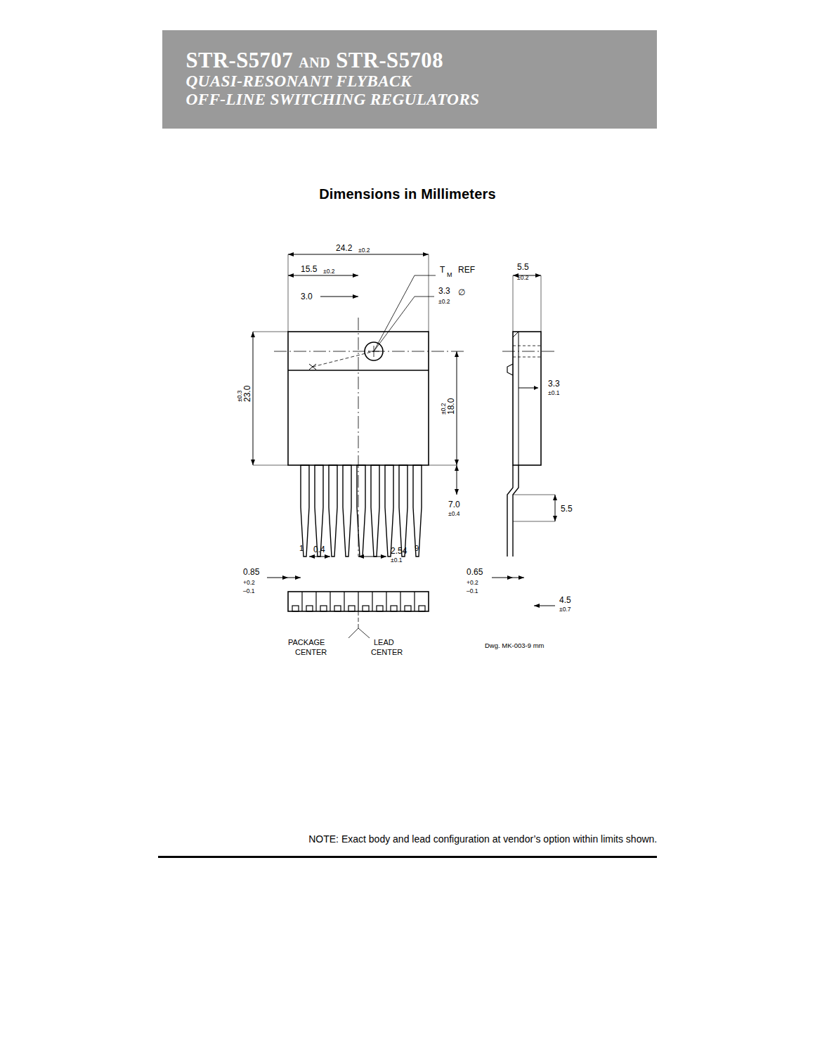STR-S5707 AND STR-S5708
QUASI-RESONANT FLYBACK
OFF-LINE SWITCHING REGULATORS
Dimensions in Millimeters
T M REF 3.3 ∅ ±0.2 1 9 PACKAGE CENTER LEAD CENTER 24.2 ±0.2 15.5 ±0.2 3.0 5.5 ±0.2 23.0 ±0.3 18.0 ±0.2 7.0 ±0.4 3.3 ±0.1 5.5 0.85 +0.2 –0.1 0.4 2.54 ±0.1 0.65 +0.2 –0.1 4.5 ±0.7 Dwg. MK-003-9 mm
NOTE: Exact body and lead configuration at vendor’s option within limits shown.